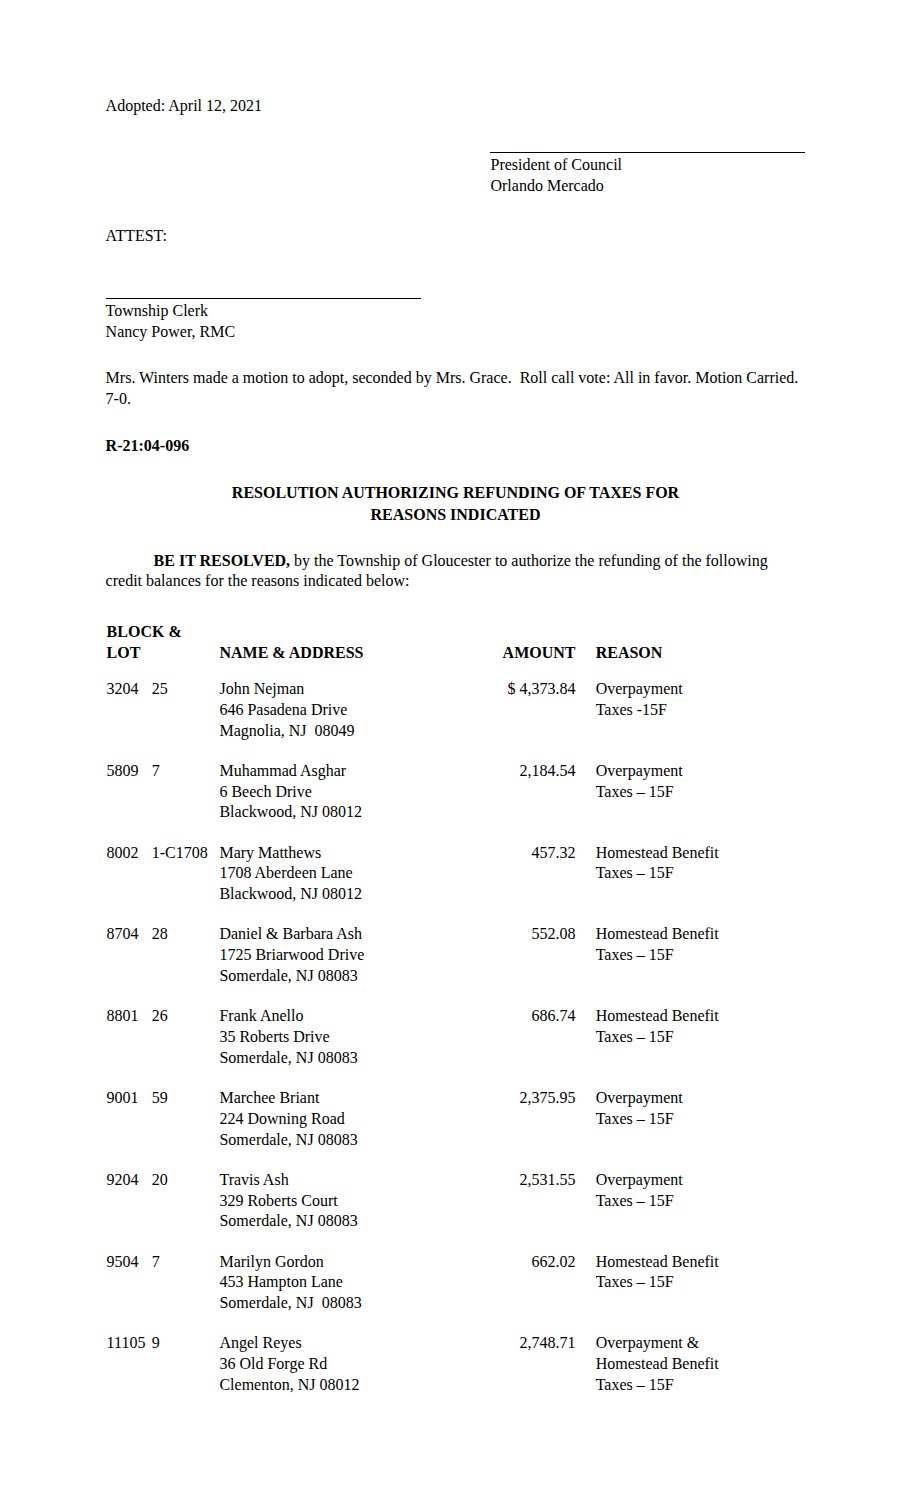Adopted: April 12, 2021
President of Council
Orlando Mercado
ATTEST:
Township Clerk
Nancy Power, RMC
Mrs. Winters made a motion to adopt, seconded by Mrs. Grace. Roll call vote: All in favor. Motion Carried. 7-0.
R-21:04-096
Resolution Authorizing Refunding of Taxes for Reasons Indicated
BE IT RESOLVED, by the Township of Gloucester to authorize the refunding of the following credit balances for the reasons indicated below:
| BLOCK & LOT | NAME & ADDRESS | AMOUNT | REASON |
| --- | --- | --- | --- |
| 3204 | 25 | John Nejman 646 Pasadena Drive Magnolia, NJ 08049 | $ 4,373.84 | Overpayment Taxes -15F |
| 5809 | 7 | Muhammad Asghar 6 Beech Drive Blackwood, NJ 08012 | 2,184.54 | Overpayment Taxes – 15F |
| 8002 | 1-C1708 | Mary Matthews 1708 Aberdeen Lane Blackwood, NJ 08012 | 457.32 | Homestead Benefit Taxes – 15F |
| 8704 | 28 | Daniel & Barbara Ash 1725 Briarwood Drive Somerdale, NJ 08083 | 552.08 | Homestead Benefit Taxes – 15F |
| 8801 | 26 | Frank Anello 35 Roberts Drive Somerdale, NJ 08083 | 686.74 | Homestead Benefit Taxes – 15F |
| 9001 | 59 | Marchee Briant 224 Downing Road Somerdale, NJ 08083 | 2,375.95 | Overpayment Taxes – 15F |
| 9204 | 20 | Travis Ash 329 Roberts Court Somerdale, NJ 08083 | 2,531.55 | Overpayment Taxes – 15F |
| 9504 | 7 | Marilyn Gordon 453 Hampton Lane Somerdale, NJ 08083 | 662.02 | Homestead Benefit Taxes – 15F |
| 11105 | 9 | Angel Reyes 36 Old Forge Rd Clementon, NJ 08012 | 2,748.71 | Overpayment & Homestead Benefit Taxes – 15F |